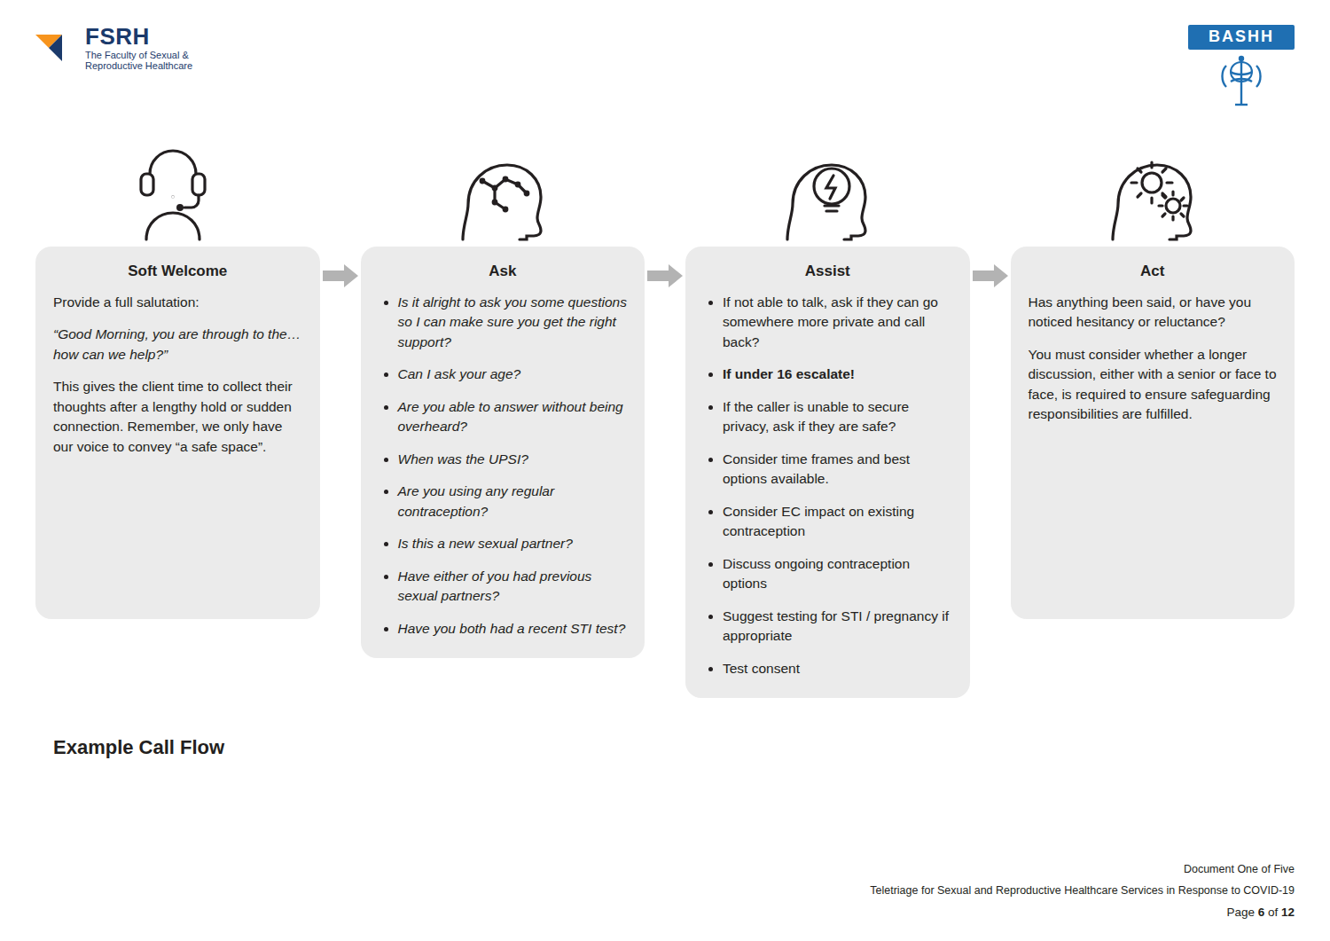FSRH The Faculty of Sexual &
Reproductive Healthcare
BASHH
Soft Welcome
Provide a full salutation:
“Good Morning, you are through to the…how can we help?”
This gives the client time to collect their thoughts after a lengthy hold or sudden connection. Remember, we only have our voice to convey “a safe space”.
Ask
Is it alright to ask you some questions so I can make sure you get the right support?
Can I ask your age?
Are you able to answer without being overheard?
When was the UPSI?
Are you using any regular contraception?
Is this a new sexual partner?
Have either of you had previous sexual partners?
Have you both had a recent STI test?
Assist
If not able to talk, ask if they can go somewhere more private and call back?
If under 16 escalate!
If the caller is unable to secure privacy, ask if they are safe?
Consider time frames and best options available.
Consider EC impact on existing contraception
Discuss ongoing contraception options
Suggest testing for STI / pregnancy if appropriate
Test consent
Act
Has anything been said, or have you noticed hesitancy or reluctance?
You must consider whether a longer discussion, either with a senior or face to face, is required to ensure safeguarding responsibilities are fulfilled.
Example Call Flow
Document One of Five
Teletriage for Sexual and Reproductive Healthcare Services in Response to COVID-19
Page 6 of 12